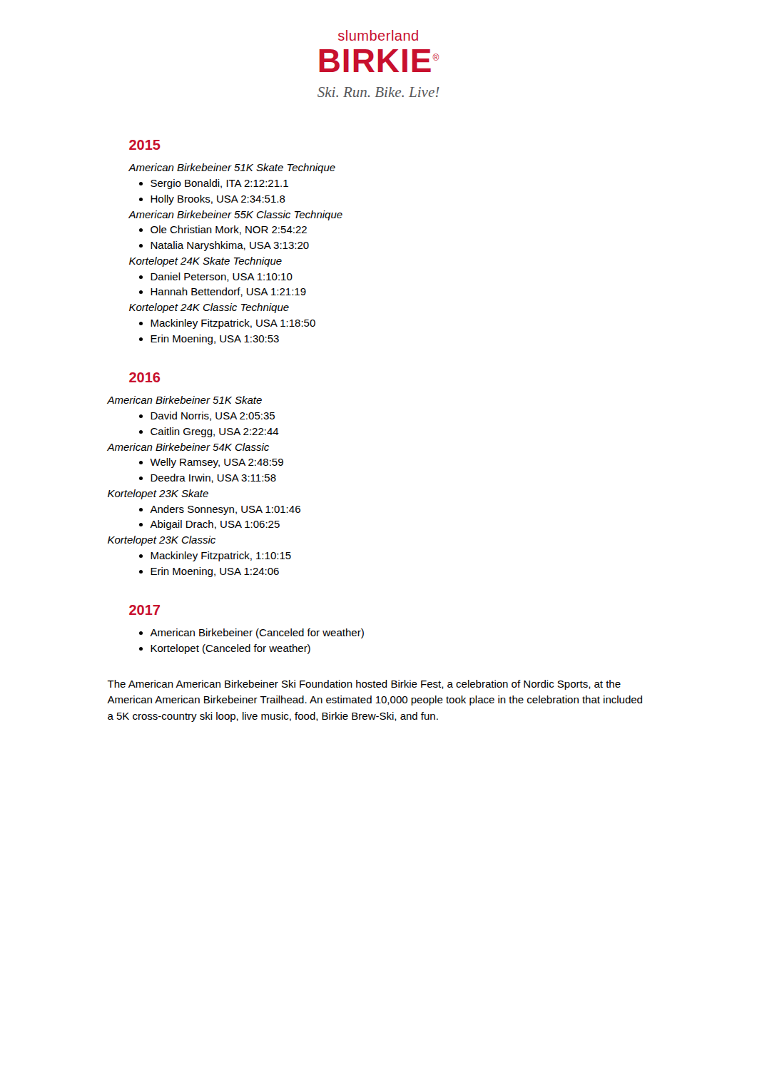slumberland
BIRKIE®
Ski. Run. Bike. Live!
2015
American Birkebeiner 51K Skate Technique
Sergio Bonaldi, ITA 2:12:21.1
Holly Brooks, USA 2:34:51.8
American Birkebeiner 55K Classic Technique
Ole Christian Mork, NOR 2:54:22
Natalia Naryshkima, USA 3:13:20
Kortelopet 24K Skate Technique
Daniel Peterson, USA 1:10:10
Hannah Bettendorf, USA 1:21:19
Kortelopet 24K Classic Technique
Mackinley Fitzpatrick, USA 1:18:50
Erin Moening, USA 1:30:53
2016
American Birkebeiner 51K Skate
David Norris, USA 2:05:35
Caitlin Gregg, USA 2:22:44
American Birkebeiner 54K Classic
Welly Ramsey, USA 2:48:59
Deedra Irwin, USA 3:11:58
Kortelopet 23K Skate
Anders Sonnesyn, USA 1:01:46
Abigail Drach, USA 1:06:25
Kortelopet 23K Classic
Mackinley Fitzpatrick, 1:10:15
Erin Moening, USA 1:24:06
2017
American Birkebeiner (Canceled for weather)
Kortelopet (Canceled for weather)
The American American Birkebeiner Ski Foundation hosted Birkie Fest, a celebration of Nordic Sports, at the American American Birkebeiner Trailhead. An estimated 10,000 people took place in the celebration that included a 5K cross-country ski loop, live music, food, Birkie Brew-Ski, and fun.